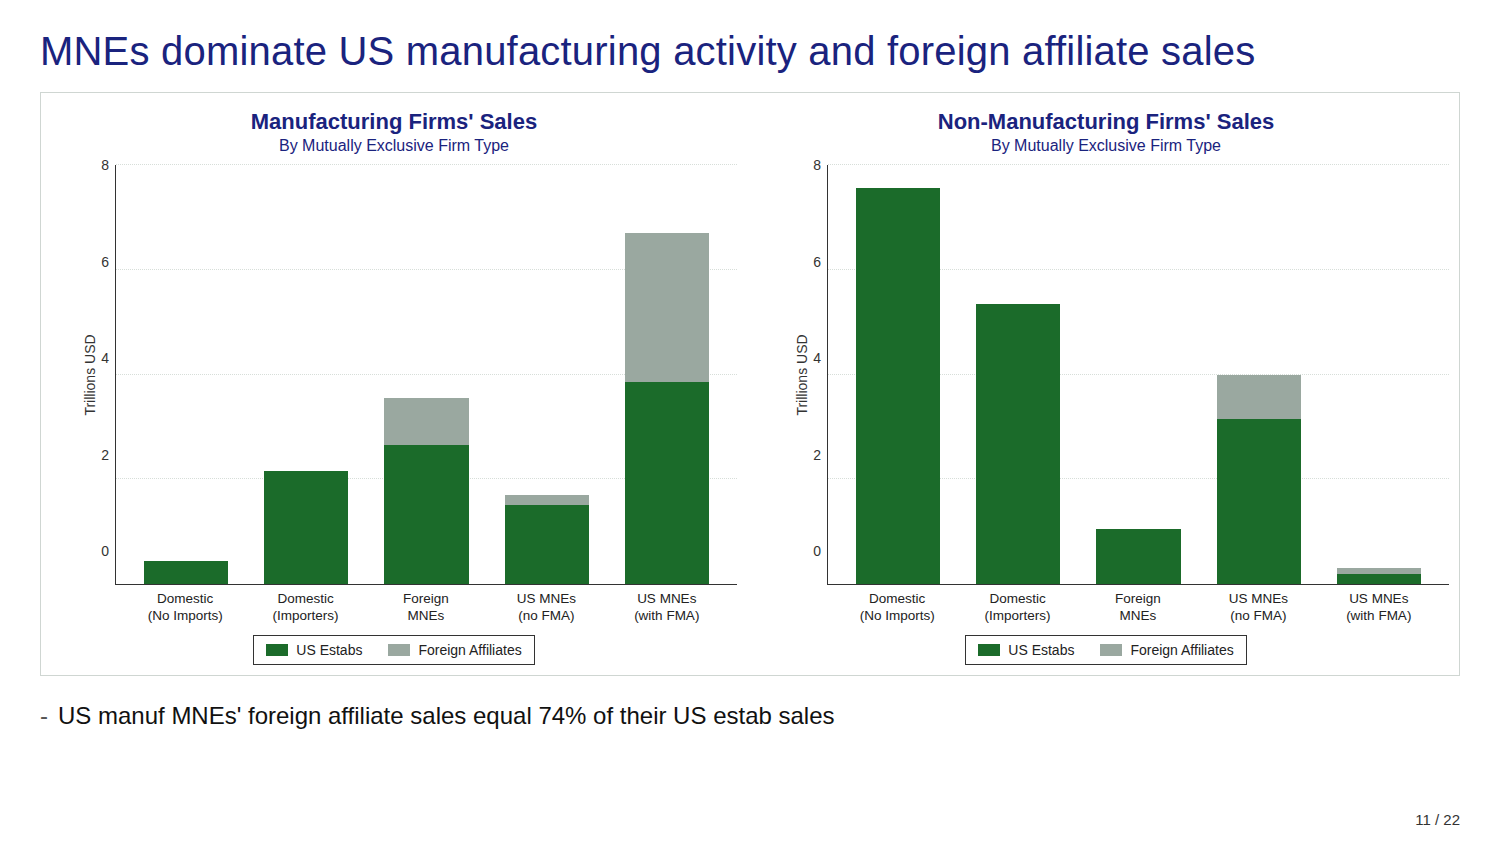MNEs dominate US manufacturing activity and foreign affiliate sales
Manufacturing Firms' Sales
By Mutually Exclusive Firm Type
Trillions USD
0
2
4
6
8
Domestic
(No Imports)
Domestic
(Importers)
Foreign
MNEs
US MNEs
(no FMA)
US MNEs
(with FMA)
US Estabs Foreign Affiliates
Non-Manufacturing Firms' Sales
By Mutually Exclusive Firm Type
Trillions USD
0
2
4
6
8
Domestic
(No Imports)
Domestic
(Importers)
Foreign
MNEs
US MNEs
(no FMA)
US MNEs
(with FMA)
US Estabs Foreign Affiliates
-US manuf MNEs' foreign affiliate sales equal 74% of their US estab sales
11 / 22